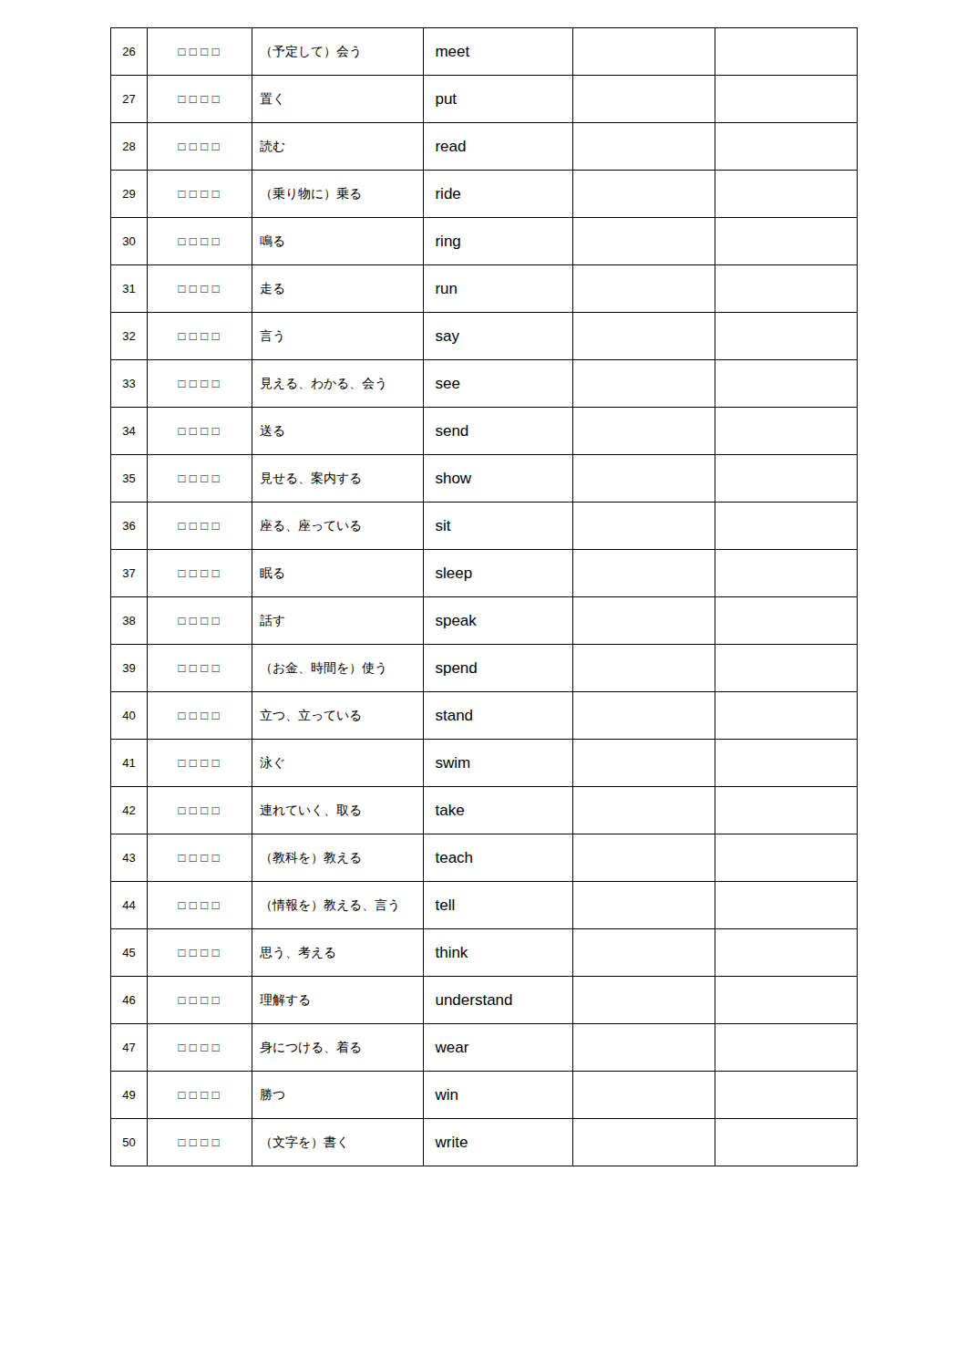| 26 | □□□□ | （予定して）会う | meet | | |
| 27 | □□□□ | 置く | put | | |
| 28 | □□□□ | 読む | read | | |
| 29 | □□□□ | （乗り物に）乗る | ride | | |
| 30 | □□□□ | 鳴る | ring | | |
| 31 | □□□□ | 走る | run | | |
| 32 | □□□□ | 言う | say | | |
| 33 | □□□□ | 見える、わかる、会う | see | | |
| 34 | □□□□ | 送る | send | | |
| 35 | □□□□ | 見せる、案内する | show | | |
| 36 | □□□□ | 座る、座っている | sit | | |
| 37 | □□□□ | 眠る | sleep | | |
| 38 | □□□□ | 話す | speak | | |
| 39 | □□□□ | （お金、時間を）使う | spend | | |
| 40 | □□□□ | 立つ、立っている | stand | | |
| 41 | □□□□ | 泳ぐ | swim | | |
| 42 | □□□□ | 連れていく、取る | take | | |
| 43 | □□□□ | （教科を）教える | teach | | |
| 44 | □□□□ | （情報を）教える、言う | tell | | |
| 45 | □□□□ | 思う、考える | think | | |
| 46 | □□□□ | 理解する | understand | | |
| 47 | □□□□ | 身につける、着る | wear | | |
| 49 | □□□□ | 勝つ | win | | |
| 50 | □□□□ | （文字を）書く | write | | |